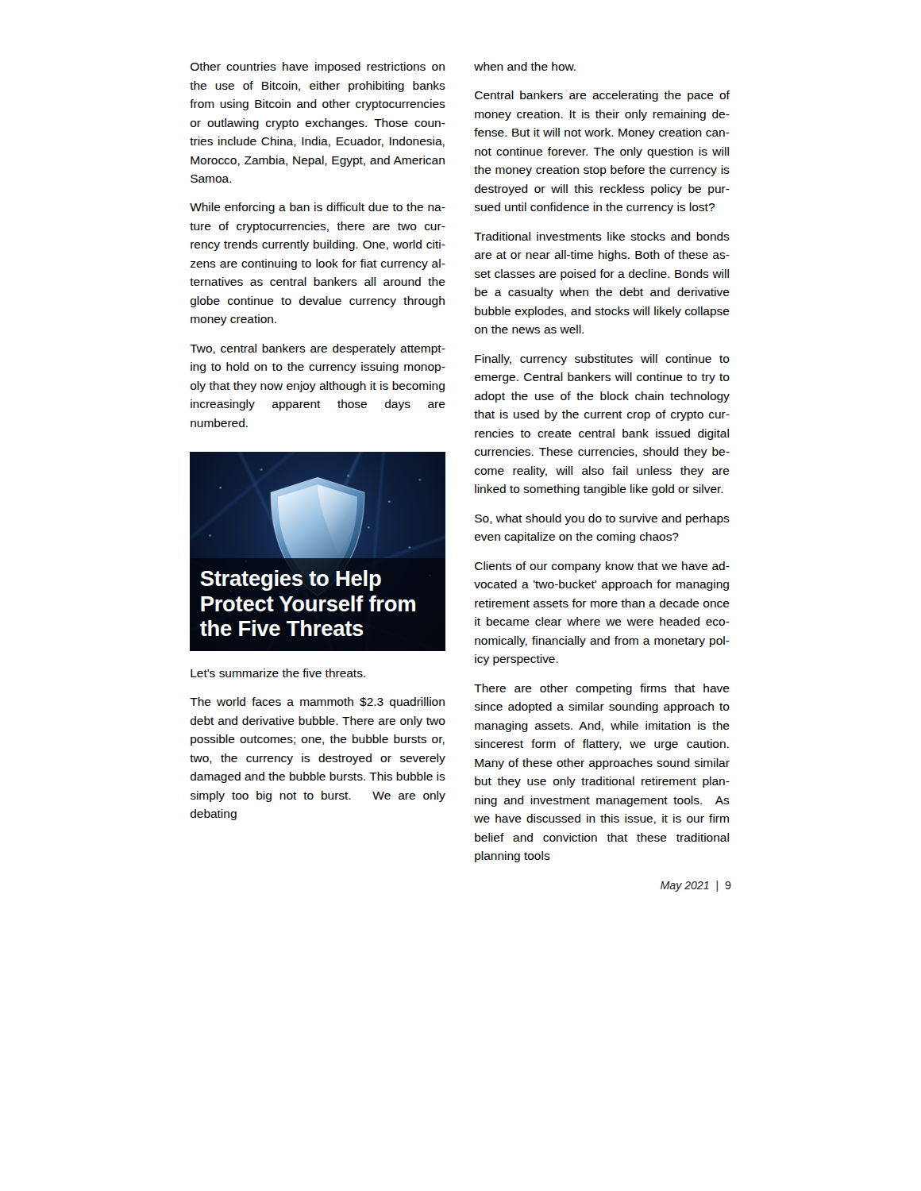Other countries have imposed restrictions on the use of Bitcoin, either prohibiting banks from using Bitcoin and other cryptocurrencies or outlawing crypto exchanges. Those countries include China, India, Ecuador, Indonesia, Morocco, Zambia, Nepal, Egypt, and American Samoa.
While enforcing a ban is difficult due to the nature of cryptocurrencies, there are two currency trends currently building. One, world citizens are continuing to look for fiat currency alternatives as central bankers all around the globe continue to devalue currency through money creation.
Two, central bankers are desperately attempting to hold on to the currency issuing monopoly that they now enjoy although it is becoming increasingly apparent those days are numbered.
Strategies to Help
Protect Yourself from
the Five Threats
Let's summarize the five threats.
The world faces a mammoth $2.3 quadrillion debt and derivative bubble. There are only two possible outcomes; one, the bubble bursts or, two, the currency is destroyed or severely damaged and the bubble bursts. This bubble is simply too big not to burst. We are only debating
when and the how.
Central bankers are accelerating the pace of money creation. It is their only remaining defense. But it will not work. Money creation cannot continue forever. The only question is will the money creation stop before the currency is destroyed or will this reckless policy be pursued until confidence in the currency is lost?
Traditional investments like stocks and bonds are at or near all-time highs. Both of these asset classes are poised for a decline. Bonds will be a casualty when the debt and derivative bubble explodes, and stocks will likely collapse on the news as well.
Finally, currency substitutes will continue to emerge. Central bankers will continue to try to adopt the use of the block chain technology that is used by the current crop of crypto currencies to create central bank issued digital currencies. These currencies, should they become reality, will also fail unless they are linked to something tangible like gold or silver.
So, what should you do to survive and perhaps even capitalize on the coming chaos?
Clients of our company know that we have advocated a 'two-bucket' approach for managing retirement assets for more than a decade once it became clear where we were headed economically, financially and from a monetary policy perspective.
There are other competing firms that have since adopted a similar sounding approach to managing assets. And, while imitation is the sincerest form of flattery, we urge caution. Many of these other approaches sound similar but they use only traditional retirement planning and investment management tools. As we have discussed in this issue, it is our firm belief and conviction that these traditional planning tools
May 2021 | 9